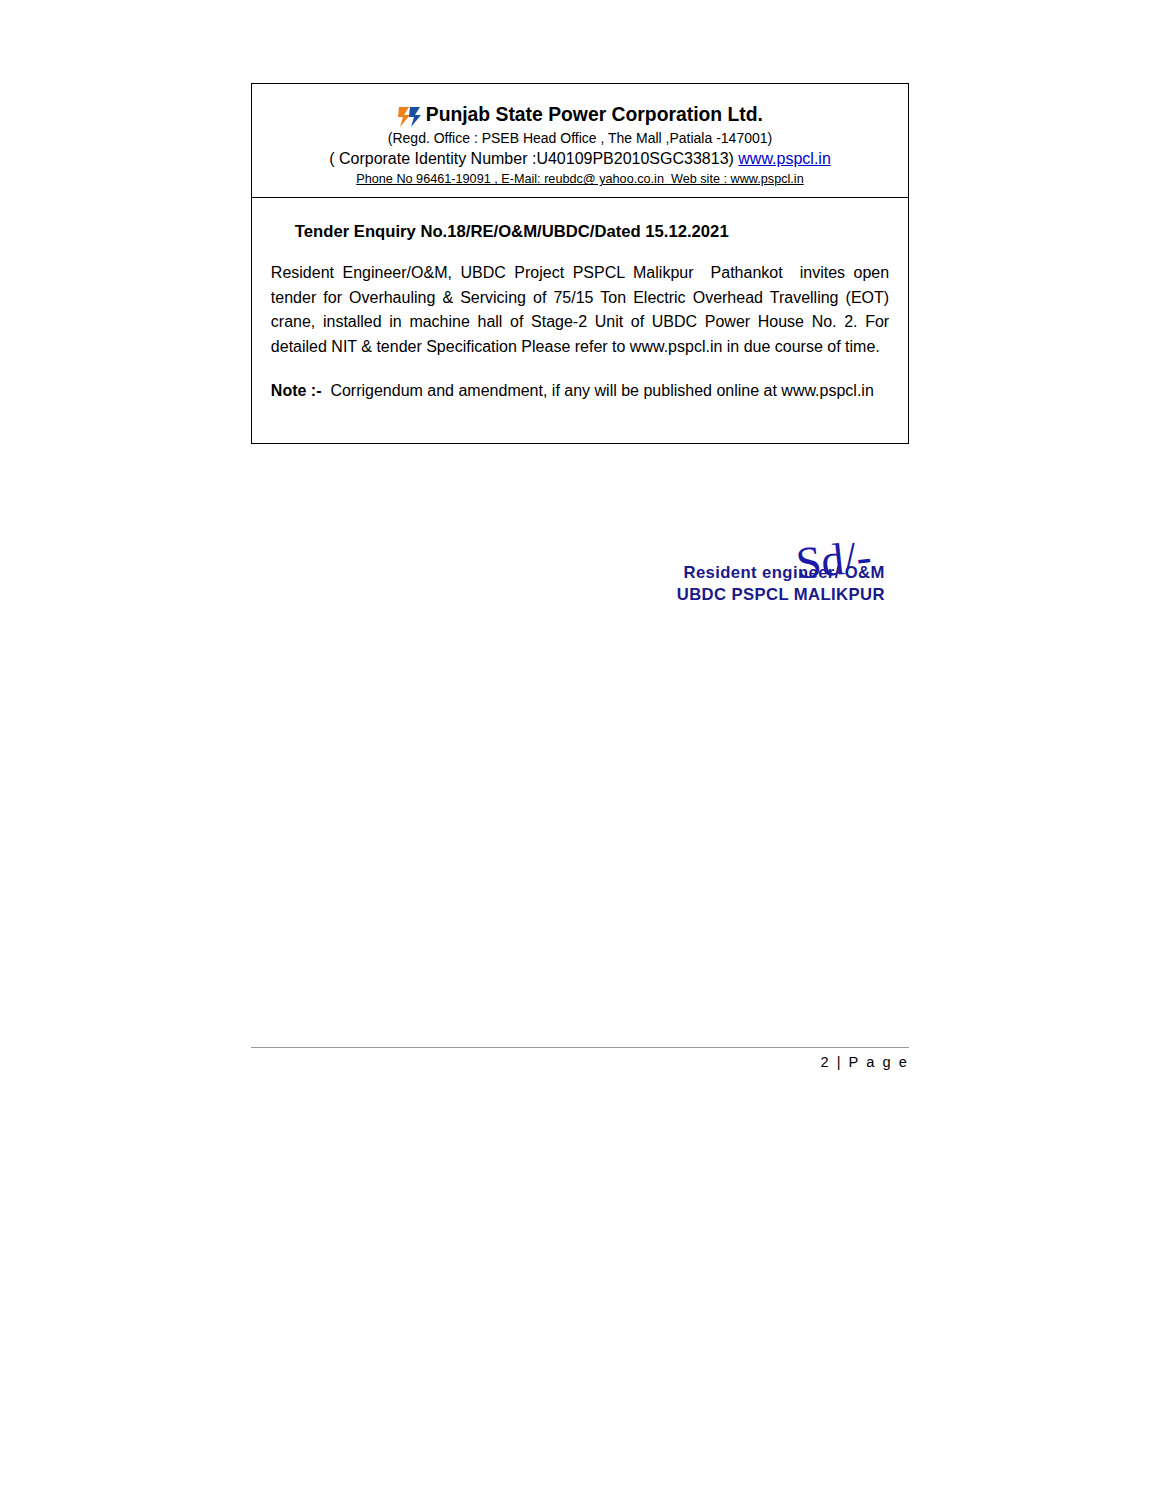Punjab State Power Corporation Ltd.
(Regd. Office : PSEB Head Office , The Mall ,Patiala -147001)
( Corporate Identity Number :U40109PB2010SGC33813) www.pspcl.in
Phone No 96461-19091 , E-Mail: reubdc@ yahoo.co.in Web site : www.pspcl.in
Tender Enquiry No.18/RE/O&M/UBDC/Dated 15.12.2021
Resident Engineer/O&M, UBDC Project PSPCL Malikpur Pathankot invites open tender for Overhauling & Servicing of 75/15 Ton Electric Overhead Travelling (EOT) crane, installed in machine hall of Stage-2 Unit of UBDC Power House No. 2. For detailed NIT & tender Specification Please refer to www.pspcl.in in due course of time.
Note :- Corrigendum and amendment, if any will be published online at www.pspcl.in
Sd/-
Resident engineer/ O&M
UBDC PSPCL MALIKPUR
2 | P a g e